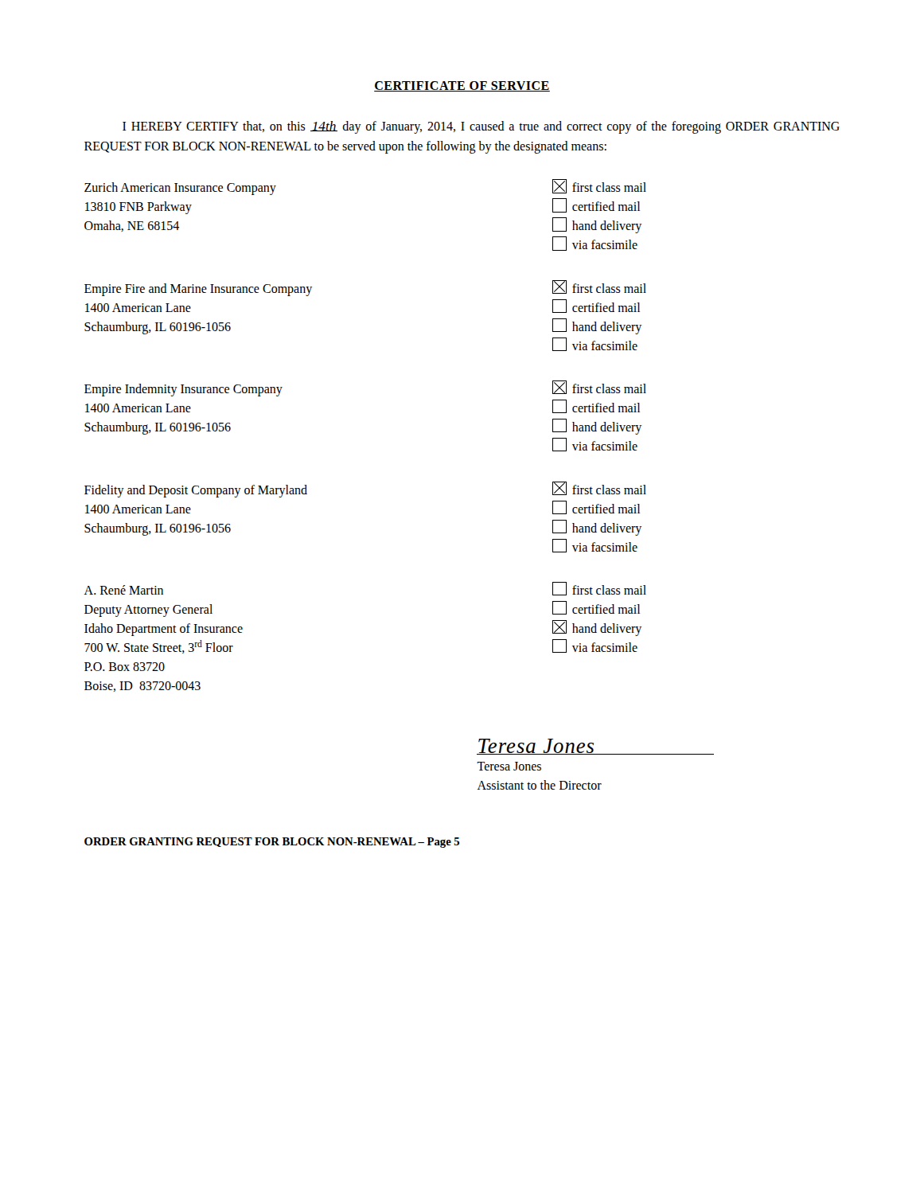CERTIFICATE OF SERVICE
I HEREBY CERTIFY that, on this 14th day of January, 2014, I caused a true and correct copy of the foregoing ORDER GRANTING REQUEST FOR BLOCK NON-RENEWAL to be served upon the following by the designated means:
| Zurich American Insurance Company 13810 FNB Parkway Omaha, NE 68154 | first class mail certified mail hand delivery via facsimile |
| Empire Fire and Marine Insurance Company 1400 American Lane Schaumburg, IL 60196-1056 | first class mail certified mail hand delivery via facsimile |
| Empire Indemnity Insurance Company 1400 American Lane Schaumburg, IL 60196-1056 | first class mail certified mail hand delivery via facsimile |
| Fidelity and Deposit Company of Maryland 1400 American Lane Schaumburg, IL 60196-1056 | first class mail certified mail hand delivery via facsimile |
| A. René Martin Deputy Attorney General Idaho Department of Insurance 700 W. State Street, 3 rd Floor P.O. Box 83720 Boise, ID 83720-0043 | first class mail certified mail hand delivery via facsimile |
Teresa Jones
Teresa Jones
Assistant to the Director
ORDER GRANTING REQUEST FOR BLOCK NON-RENEWAL – Page 5